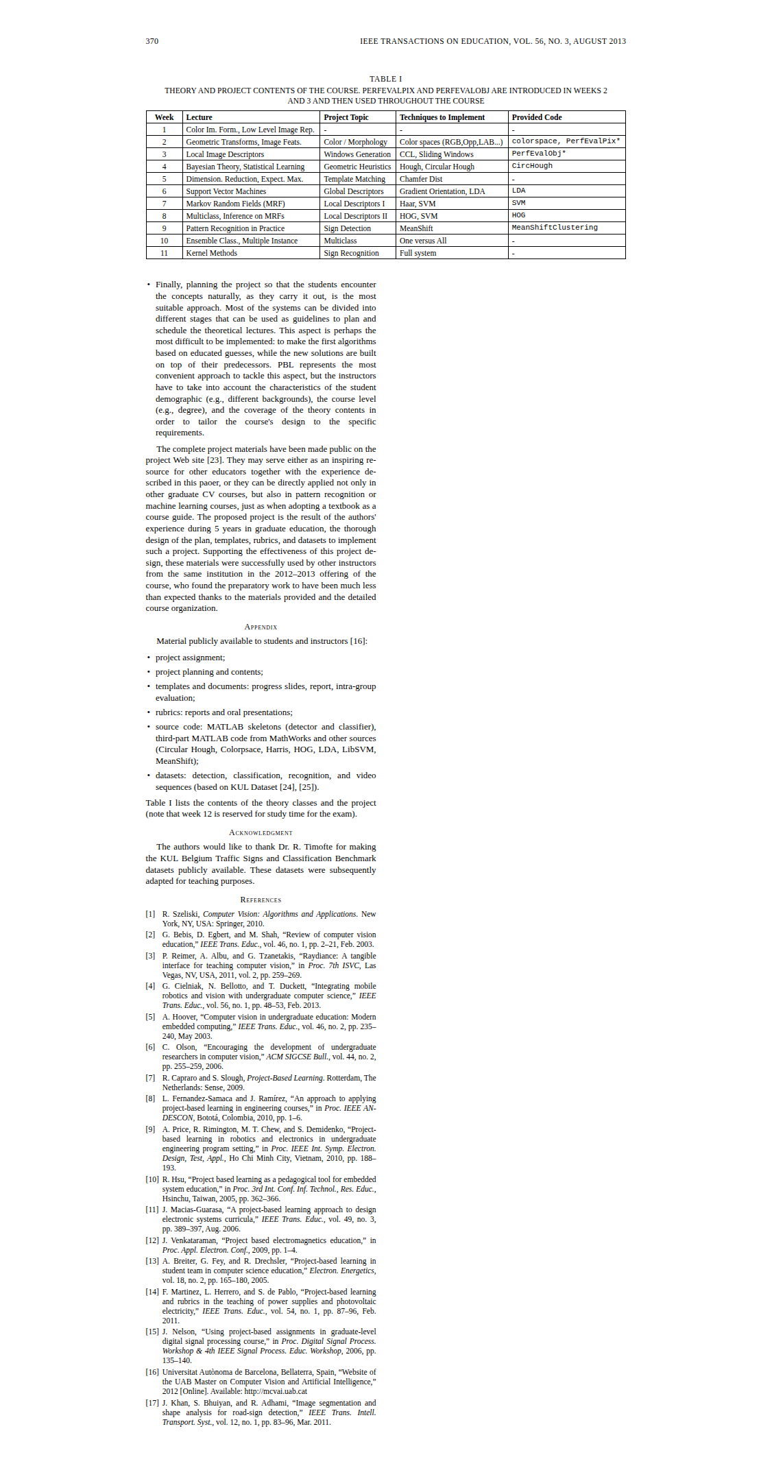370 IEEE Transactions on Education, Vol. 56, No. 3, August 2013
TABLE I Theory and Project Contents of the Course. PerfEvalPix and PerfEvalObj are Introduced in Weeks 2 and 3 and Then Used Throughout the Course
| Week | Lecture | Project Topic | Techniques to Implement | Provided Code |
| --- | --- | --- | --- | --- |
| 1 | Color Im. Form., Low Level Image Rep. | - | - | - |
| 2 | Geometric Transforms, Image Feats. | Color / Morphology | Color spaces (RGB,Opp,LAB...) | colorspace, PerfEvalPix* |
| 3 | Local Image Descriptors | Windows Generation | CCL, Sliding Windows | PerfEvalObj* |
| 4 | Bayesian Theory, Statistical Learning | Geometric Heuristics | Hough, Circular Hough | CircHough |
| 5 | Dimension. Reduction, Expect. Max. | Template Matching | Chamfer Dist | - |
| 6 | Support Vector Machines | Global Descriptors | Gradient Orientation, LDA | LDA |
| 7 | Markov Random Fields (MRF) | Local Descriptors I | Haar, SVM | SVM |
| 8 | Multiclass, Inference on MRFs | Local Descriptors II | HOG, SVM | HOG |
| 9 | Pattern Recognition in Practice | Sign Detection | MeanShift | MeanShiftClustering |
| 10 | Ensemble Class., Multiple Instance | Multiclass | One versus All | - |
| 11 | Kernel Methods | Sign Recognition | Full system | - |
Finally, planning the project so that the students encounter the concepts naturally, as they carry it out, is the most suitable approach. Most of the systems can be divided into different stages that can be used as guidelines to plan and schedule the theoretical lectures. This aspect is perhaps the most difficult to be implemented: to make the first algorithms based on educated guesses, while the new solutions are built on top of their predecessors. PBL represents the most convenient approach to tackle this aspect, but the instructors have to take into account the characteristics of the student demographic (e.g., different backgrounds), the course level (e.g., degree), and the coverage of the theory contents in order to tailor the course's design to the specific requirements.
The complete project materials have been made public on the project Web site [23]. They may serve either as an inspiring resource for other educators together with the experience described in this paoer, or they can be directly applied not only in other graduate CV courses, but also in pattern recognition or machine learning courses, just as when adopting a textbook as a course guide. The proposed project is the result of the authors' experience during 5 years in graduate education, the thorough design of the plan, templates, rubrics, and datasets to implement such a project. Supporting the effectiveness of this project design, these materials were successfully used by other instructors from the same institution in the 2012–2013 offering of the course, who found the preparatory work to have been much less than expected thanks to the materials provided and the detailed course organization.
Appendix
Material publicly available to students and instructors [16]:
project assignment;
project planning and contents;
templates and documents: progress slides, report, intra-group evaluation;
rubrics: reports and oral presentations;
source code: MATLAB skeletons (detector and classifier), third-part MATLAB code from MathWorks and other sources (Circular Hough, Colorpsace, Harris, HOG, LDA, LibSVM, MeanShift);
datasets: detection, classification, recognition, and video sequences (based on KUL Dataset [24], [25]).
Table I lists the contents of the theory classes and the project (note that week 12 is reserved for study time for the exam).
Acknowledgment
The authors would like to thank Dr. R. Timofte for making the KUL Belgium Traffic Signs and Classification Benchmark datasets publicly available. These datasets were subsequently adapted for teaching purposes.
References
[1] R. Szeliski, Computer Vision: Algorithms and Applications. New York, NY, USA: Springer, 2010.
[2] G. Bebis, D. Egbert, and M. Shah, “Review of computer vision education,” IEEE Trans. Educ., vol. 46, no. 1, pp. 2–21, Feb. 2003.
[3] P. Reimer, A. Albu, and G. Tzanetakis, “Raydiance: A tangible interface for teaching computer vision,” in Proc. 7th ISVC, Las Vegas, NV, USA, 2011, vol. 2, pp. 259–269.
[4] G. Cielniak, N. Bellotto, and T. Duckett, “Integrating mobile robotics and vision with undergraduate computer science,” IEEE Trans. Educ., vol. 56, no. 1, pp. 48–53, Feb. 2013.
[5] A. Hoover, “Computer vision in undergraduate education: Modern embedded computing,” IEEE Trans. Educ., vol. 46, no. 2, pp. 235–240, May 2003.
[6] C. Olson, “Encouraging the development of undergraduate researchers in computer vision,” ACM SIGCSE Bull., vol. 44, no. 2, pp. 255–259, 2006.
[7] R. Capraro and S. Slough, Project-Based Learning. Rotterdam, The Netherlands: Sense, 2009.
[8] L. Fernandez-Samaca and J. Ramírez, “An approach to applying project-based learning in engineering courses,” in Proc. IEEE AN-DESCON, Bototá, Colombia, 2010, pp. 1–6.
[9] A. Price, R. Rimington, M. T. Chew, and S. Demidenko, “Project-based learning in robotics and electronics in undergraduate engineering program setting,” in Proc. IEEE Int. Symp. Electron. Design, Test, Appl., Ho Chi Minh City, Vietnam, 2010, pp. 188–193.
[10] R. Hsu, “Project based learning as a pedagogical tool for embedded system education,” in Proc. 3rd Int. Conf. Inf. Technol., Res. Educ., Hsinchu, Taiwan, 2005, pp. 362–366.
[11] J. Macias-Guarasa, “A project-based learning approach to design electronic systems curricula,” IEEE Trans. Educ., vol. 49, no. 3, pp. 389–397, Aug. 2006.
[12] J. Venkataraman, “Project based electromagnetics education,” in Proc. Appl. Electron. Conf., 2009, pp. 1–4.
[13] A. Breiter, G. Fey, and R. Drechsler, “Project-based learning in student team in computer science education,” Electron. Energetics, vol. 18, no. 2, pp. 165–180, 2005.
[14] F. Martinez, L. Herrero, and S. de Pablo, “Project-based learning and rubrics in the teaching of power supplies and photovoltaic electricity,” IEEE Trans. Educ., vol. 54, no. 1, pp. 87–96, Feb. 2011.
[15] J. Nelson, “Using project-based assignments in graduate-level digital signal processing course,” in Proc. Digital Signal Process. Workshop & 4th IEEE Signal Process. Educ. Workshop, 2006, pp. 135–140.
[16] Universitat Autònoma de Barcelona, Bellaterra, Spain, “Website of the UAB Master on Computer Vision and Artificial Intelligence,” 2012 [Online]. Available: http://mcvai.uab.cat
[17] J. Khan, S. Bhuiyan, and R. Adhami, “Image segmentation and shape analysis for road-sign detection,” IEEE Trans. Intell. Transport. Syst., vol. 12, no. 1, pp. 83–96, Mar. 2011.